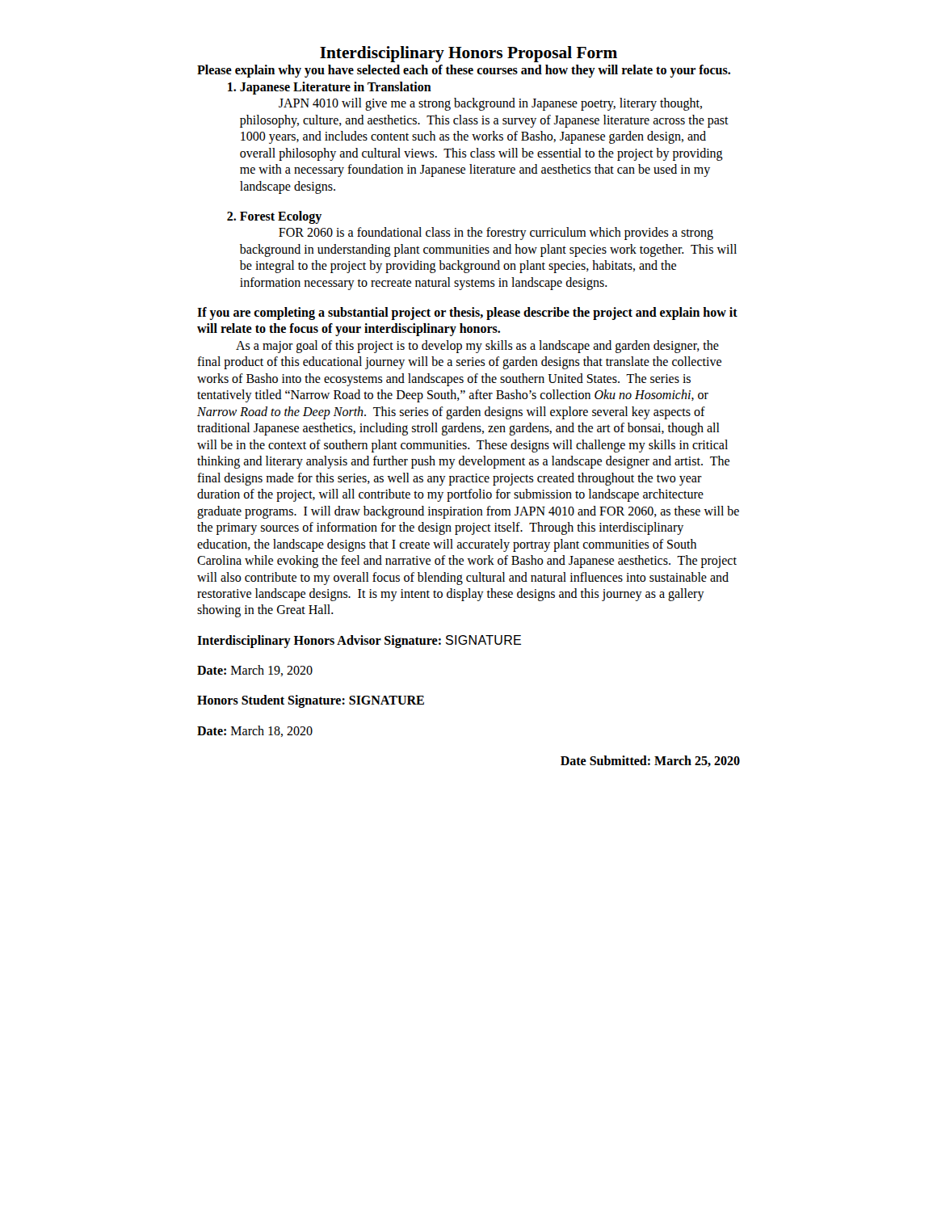Interdisciplinary Honors Proposal Form
Please explain why you have selected each of these courses and how they will relate to your focus.
Japanese Literature in Translation
JAPN 4010 will give me a strong background in Japanese poetry, literary thought, philosophy, culture, and aesthetics. This class is a survey of Japanese literature across the past 1000 years, and includes content such as the works of Basho, Japanese garden design, and overall philosophy and cultural views. This class will be essential to the project by providing me with a necessary foundation in Japanese literature and aesthetics that can be used in my landscape designs.
Forest Ecology
FOR 2060 is a foundational class in the forestry curriculum which provides a strong background in understanding plant communities and how plant species work together. This will be integral to the project by providing background on plant species, habitats, and the information necessary to recreate natural systems in landscape designs.
If you are completing a substantial project or thesis, please describe the project and explain how it will relate to the focus of your interdisciplinary honors.
As a major goal of this project is to develop my skills as a landscape and garden designer, the final product of this educational journey will be a series of garden designs that translate the collective works of Basho into the ecosystems and landscapes of the southern United States. The series is tentatively titled “Narrow Road to the Deep South,” after Basho’s collection Oku no Hosomichi, or Narrow Road to the Deep North. This series of garden designs will explore several key aspects of traditional Japanese aesthetics, including stroll gardens, zen gardens, and the art of bonsai, though all will be in the context of southern plant communities. These designs will challenge my skills in critical thinking and literary analysis and further push my development as a landscape designer and artist. The final designs made for this series, as well as any practice projects created throughout the two year duration of the project, will all contribute to my portfolio for submission to landscape architecture graduate programs. I will draw background inspiration from JAPN 4010 and FOR 2060, as these will be the primary sources of information for the design project itself. Through this interdisciplinary education, the landscape designs that I create will accurately portray plant communities of South Carolina while evoking the feel and narrative of the work of Basho and Japanese aesthetics. The project will also contribute to my overall focus of blending cultural and natural influences into sustainable and restorative landscape designs. It is my intent to display these designs and this journey as a gallery showing in the Great Hall.
Interdisciplinary Honors Advisor Signature: SIGNATURE
Date: March 19, 2020
Honors Student Signature: SIGNATURE
Date: March 18, 2020
Date Submitted: March 25, 2020